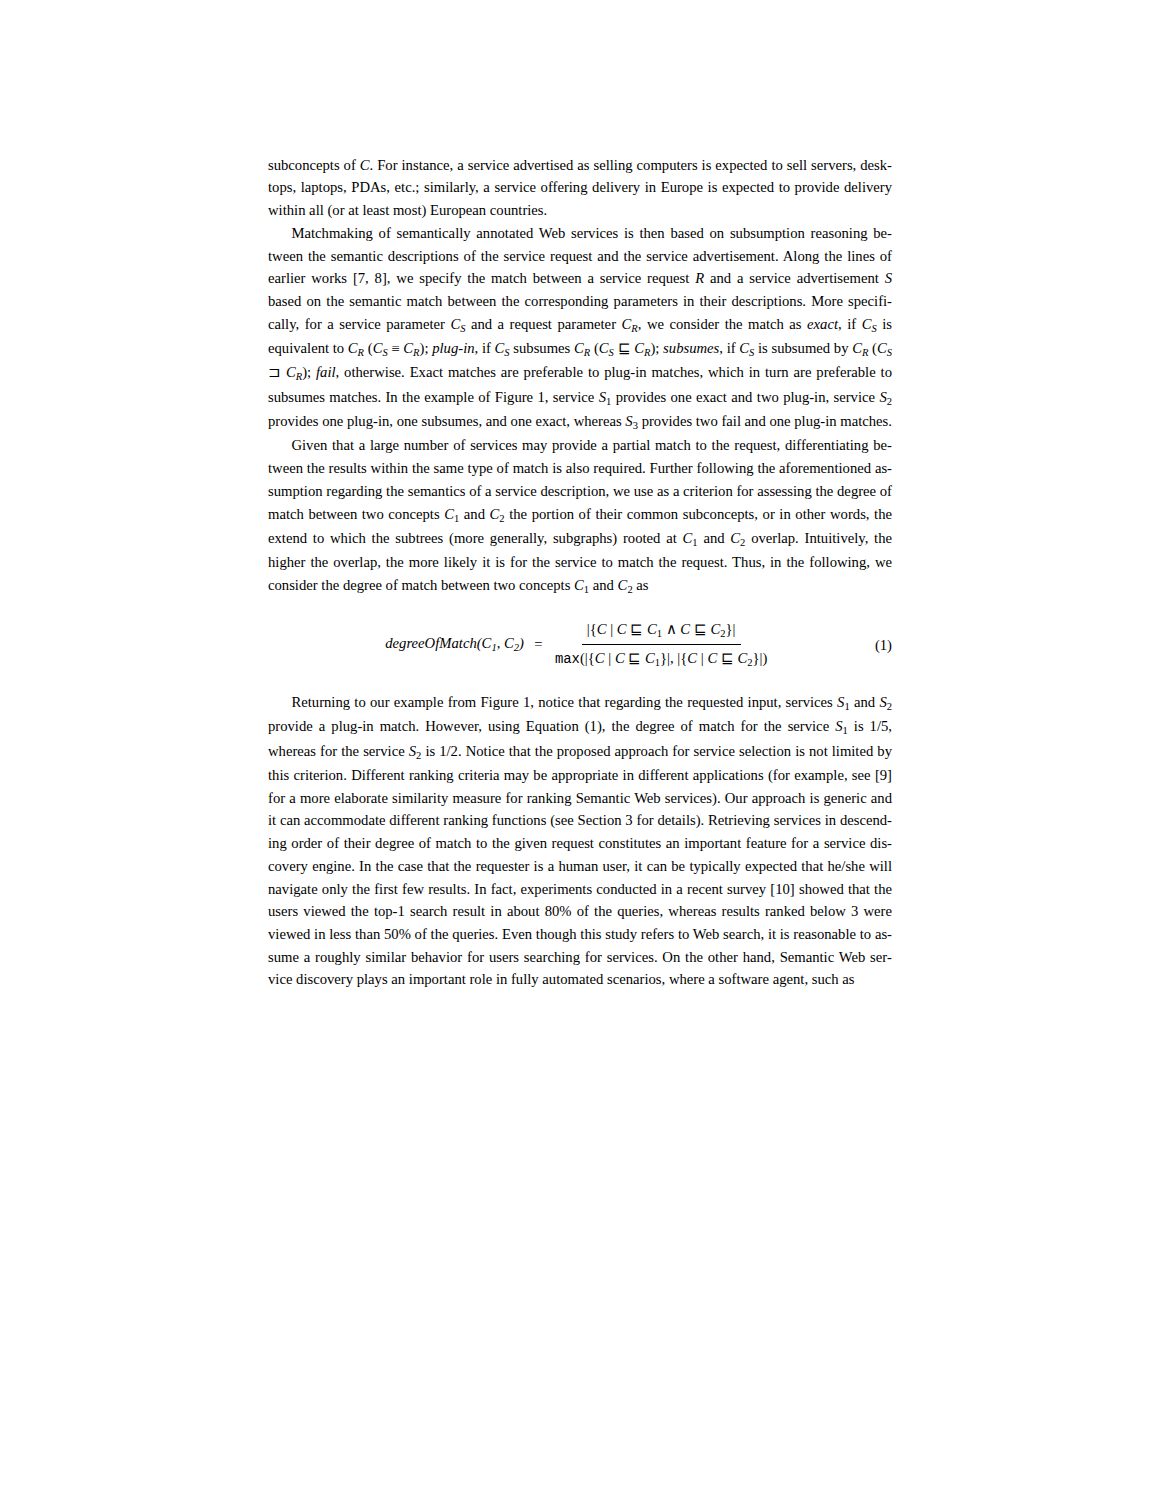subconcepts of C. For instance, a service advertised as selling computers is expected to sell servers, desktops, laptops, PDAs, etc.; similarly, a service offering delivery in Europe is expected to provide delivery within all (or at least most) European countries.
Matchmaking of semantically annotated Web services is then based on subsumption reasoning between the semantic descriptions of the service request and the service advertisement. Along the lines of earlier works [7, 8], we specify the match between a service request R and a service advertisement S based on the semantic match between the corresponding parameters in their descriptions. More specifically, for a service parameter CS and a request parameter CR, we consider the match as exact, if CS is equivalent to CR (CS ≡ CR); plug-in, if CS subsumes CR (CS ⊑ CR); subsumes, if CS is subsumed by CR (CS ⊐ CR); fail, otherwise. Exact matches are preferable to plug-in matches, which in turn are preferable to subsumes matches. In the example of Figure 1, service S1 provides one exact and two plug-in, service S2 provides one plug-in, one subsumes, and one exact, whereas S3 provides two fail and one plug-in matches.
Given that a large number of services may provide a partial match to the request, differentiating between the results within the same type of match is also required. Further following the aforementioned assumption regarding the semantics of a service description, we use as a criterion for assessing the degree of match between two concepts C1 and C2 the portion of their common subconcepts, or in other words, the extend to which the subtrees (more generally, subgraphs) rooted at C1 and C2 overlap. Intuitively, the higher the overlap, the more likely it is for the service to match the request. Thus, in the following, we consider the degree of match between two concepts C1 and C2 as
degreeOfMatch(C1, C2) = |{C | C ⊑ C1 ∧ C ⊑ C2}| max(|{C | C ⊑ C1}|, |{C | C ⊑ C2}|)
(1)
Returning to our example from Figure 1, notice that regarding the requested input, services S1 and S2 provide a plug-in match. However, using Equation (1), the degree of match for the service S1 is 1/5, whereas for the service S2 is 1/2. Notice that the proposed approach for service selection is not limited by this criterion. Different ranking criteria may be appropriate in different applications (for example, see [9] for a more elaborate similarity measure for ranking Semantic Web services). Our approach is generic and it can accommodate different ranking functions (see Section 3 for details). Retrieving services in descending order of their degree of match to the given request constitutes an important feature for a service discovery engine. In the case that the requester is a human user, it can be typically expected that he/she will navigate only the first few results. In fact, experiments conducted in a recent survey [10] showed that the users viewed the top-1 search result in about 80% of the queries, whereas results ranked below 3 were viewed in less than 50% of the queries. Even though this study refers to Web search, it is reasonable to assume a roughly similar behavior for users searching for services. On the other hand, Semantic Web service discovery plays an important role in fully automated scenarios, where a software agent, such as